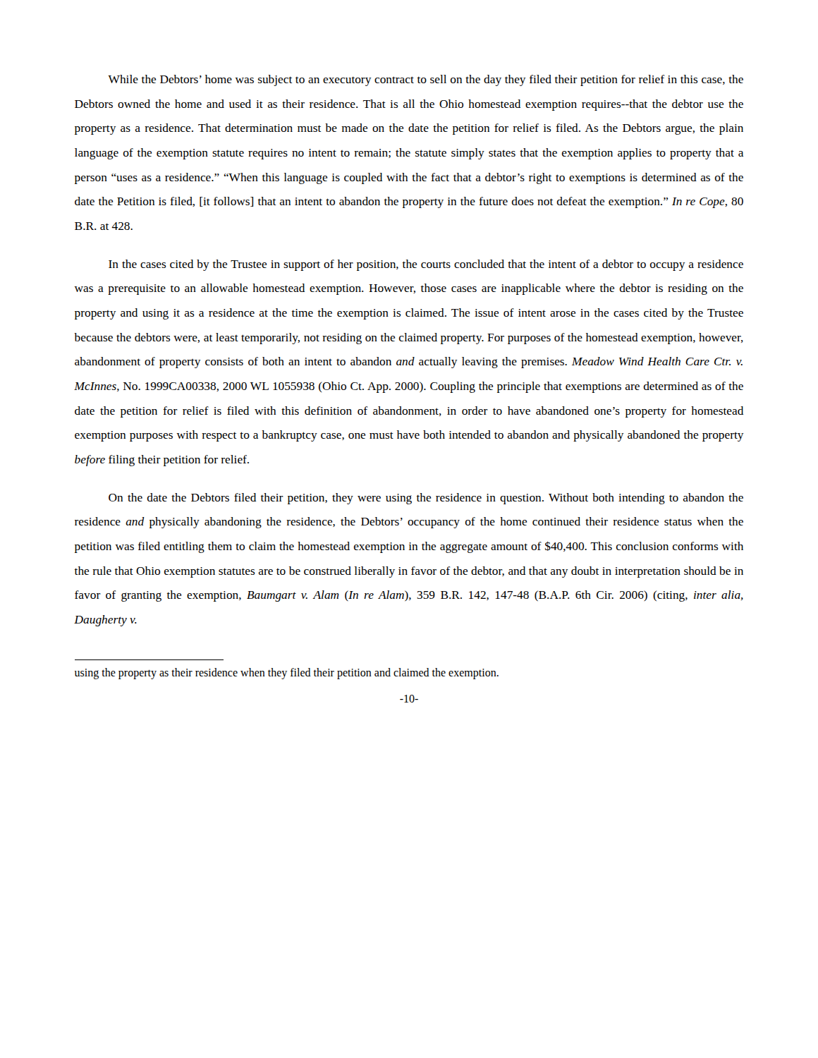While the Debtors’ home was subject to an executory contract to sell on the day they filed their petition for relief in this case, the Debtors owned the home and used it as their residence. That is all the Ohio homestead exemption requires--that the debtor use the property as a residence. That determination must be made on the date the petition for relief is filed. As the Debtors argue, the plain language of the exemption statute requires no intent to remain; the statute simply states that the exemption applies to property that a person “uses as a residence.” “When this language is coupled with the fact that a debtor’s right to exemptions is determined as of the date the Petition is filed, [it follows] that an intent to abandon the property in the future does not defeat the exemption.” In re Cope, 80 B.R. at 428.
In the cases cited by the Trustee in support of her position, the courts concluded that the intent of a debtor to occupy a residence was a prerequisite to an allowable homestead exemption. However, those cases are inapplicable where the debtor is residing on the property and using it as a residence at the time the exemption is claimed. The issue of intent arose in the cases cited by the Trustee because the debtors were, at least temporarily, not residing on the claimed property. For purposes of the homestead exemption, however, abandonment of property consists of both an intent to abandon and actually leaving the premises. Meadow Wind Health Care Ctr. v. McInnes, No. 1999CA00338, 2000 WL 1055938 (Ohio Ct. App. 2000). Coupling the principle that exemptions are determined as of the date the petition for relief is filed with this definition of abandonment, in order to have abandoned one’s property for homestead exemption purposes with respect to a bankruptcy case, one must have both intended to abandon and physically abandoned the property before filing their petition for relief.
On the date the Debtors filed their petition, they were using the residence in question. Without both intending to abandon the residence and physically abandoning the residence, the Debtors’ occupancy of the home continued their residence status when the petition was filed entitling them to claim the homestead exemption in the aggregate amount of $40,400. This conclusion conforms with the rule that Ohio exemption statutes are to be construed liberally in favor of the debtor, and that any doubt in interpretation should be in favor of granting the exemption, Baumgart v. Alam (In re Alam), 359 B.R. 142, 147-48 (B.A.P. 6th Cir. 2006) (citing, inter alia, Daugherty v.
using the property as their residence when they filed their petition and claimed the exemption.
-10-